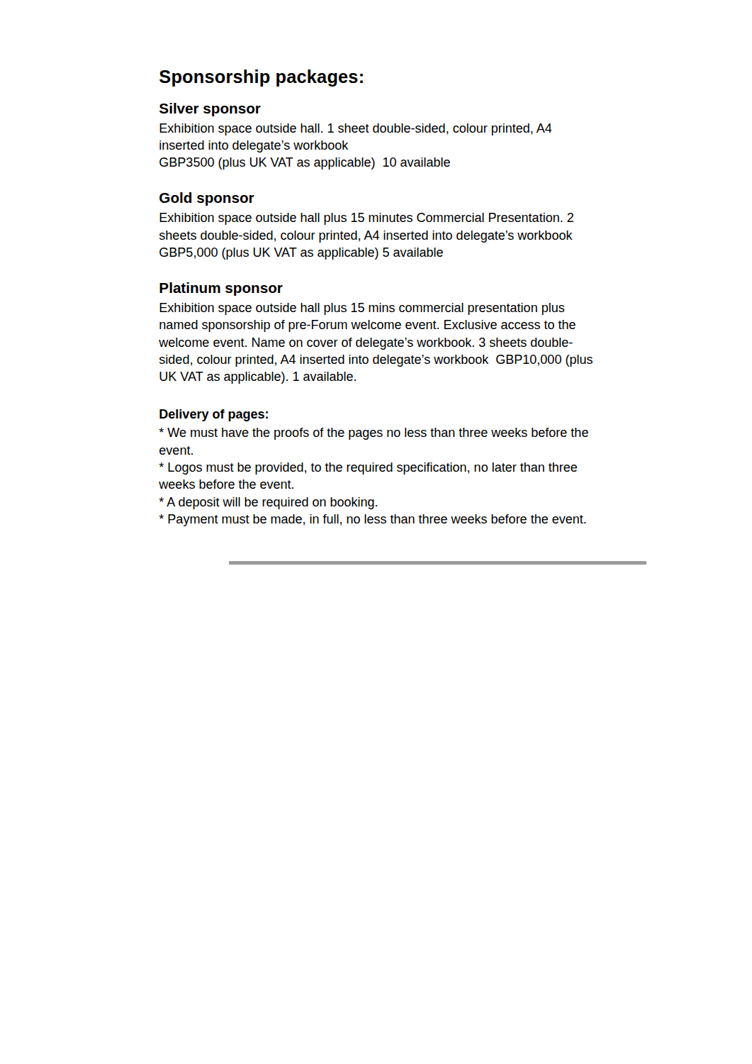Sponsorship packages:
Silver sponsor
Exhibition space outside hall. 1 sheet double-sided, colour printed, A4 inserted into delegate’s workbook
GBP3500 (plus UK VAT as applicable) 10 available
Gold sponsor
Exhibition space outside hall plus 15 minutes Commercial Presentation. 2 sheets double-sided, colour printed, A4 inserted into delegate’s workbook
GBP5,000 (plus UK VAT as applicable) 5 available
Platinum sponsor
Exhibition space outside hall plus 15 mins commercial presentation plus named sponsorship of pre-Forum welcome event. Exclusive access to the welcome event. Name on cover of delegate’s workbook. 3 sheets double-sided, colour printed, A4 inserted into delegate’s workbook GBP10,000 (plus UK VAT as applicable). 1 available.
Delivery of pages:
* We must have the proofs of the pages no less than three weeks before the event.
* Logos must be provided, to the required specification, no later than three weeks before the event.
* A deposit will be required on booking.
* Payment must be made, in full, no less than three weeks before the event.